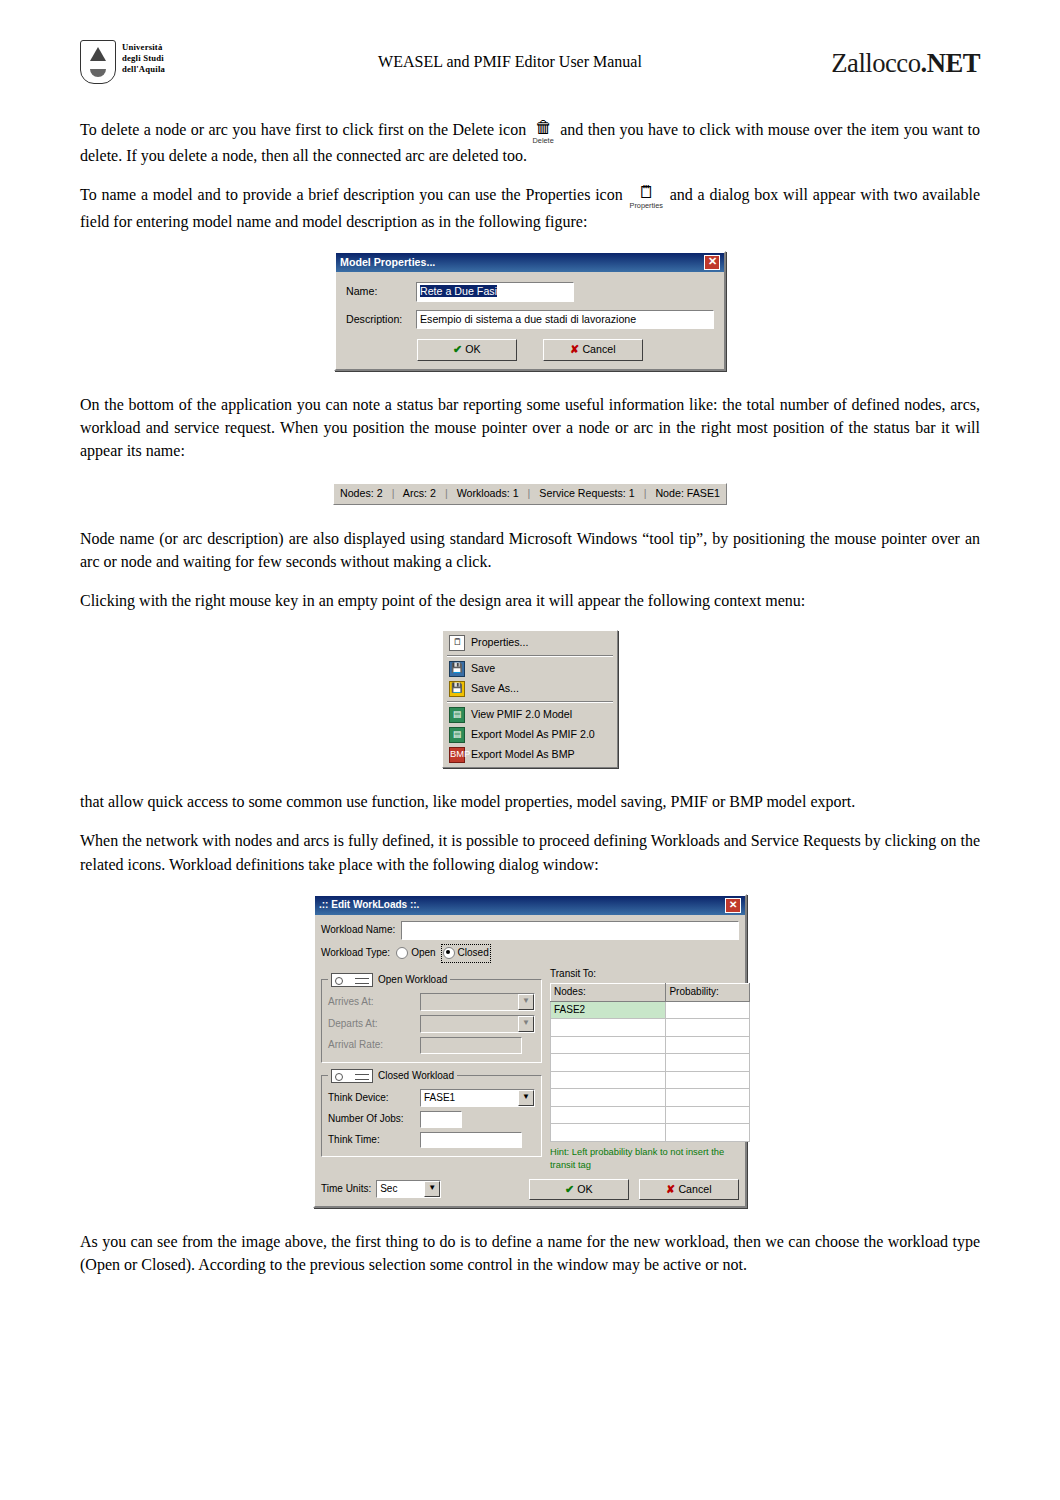Università
degli Studi
dell'Aquila
WEASEL and PMIF Editor User Manual
Zallocco.NET
To delete a node or arc you have first to click first on the Delete icon 🗑Delete and then you have to click with mouse over the item you want to delete. If you delete a node, then all the connected arc are deleted too.
To name a model and to provide a brief description you can use the Properties icon 🗒Properties and a dialog box will appear with two available field for entering model name and model description as in the following figure:
Model Properties... ✕
Name:
Rete a Due Fasi
Description:
Esempio di sistema a due stadi di lavorazione
✔ OK
✘ Cancel
On the bottom of the application you can note a status bar reporting some useful information like: the total number of defined nodes, arcs, workload and service request. When you position the mouse pointer over a node or arc in the right most position of the status bar it will appear its name:
Nodes: 2 | Arcs: 2 | Workloads: 1 | Service Requests: 1 | Node: FASE1
Node name (or arc description) are also displayed using standard Microsoft Windows “tool tip”, by positioning the mouse pointer over an arc or node and waiting for few seconds without making a click.
Clicking with the right mouse key in an empty point of the design area it will appear the following context menu:
🗒 Properties...
💾 Save
💾 Save As...
▤ View PMIF 2.0 Model
▤ Export Model As PMIF 2.0
BMP Export Model As BMP
that allow quick access to some common use function, like model properties, model saving, PMIF or BMP model export.
When the network with nodes and arcs is fully defined, it is possible to proceed defining Workloads and Service Requests by clicking on the related icons. Workload definitions take place with the following dialog window:
.:: Edit WorkLoads ::. ✕
Workload Name:
Workload Type: Open Closed
Open Workload
Arrives At: ▼
Departs At: ▼
Arrival Rate:
Closed Workload
Think Device: FASE1▼
Number Of Jobs:
Think Time:
Transit To:
| Nodes: | Probability: |
| --- | --- |
| FASE2 | |
Hint: Left probability blank to not insert the transit tag
Time Units: Sec▼
✔ OK
✘ Cancel
As you can see from the image above, the first thing to do is to define a name for the new workload, then we can choose the workload type (Open or Closed). According to the previous selection some control in the window may be active or not.